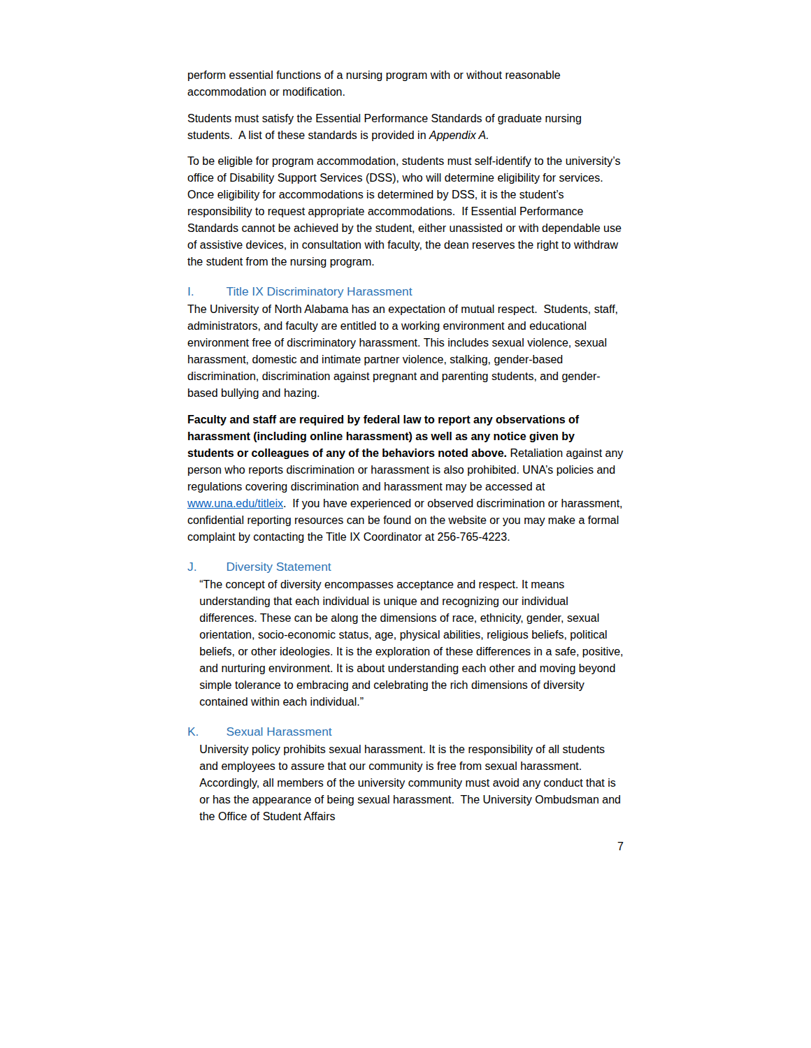perform essential functions of a nursing program with or without reasonable accommodation or modification.
Students must satisfy the Essential Performance Standards of graduate nursing students. A list of these standards is provided in Appendix A.
To be eligible for program accommodation, students must self-identify to the university’s office of Disability Support Services (DSS), who will determine eligibility for services. Once eligibility for accommodations is determined by DSS, it is the student’s responsibility to request appropriate accommodations. If Essential Performance Standards cannot be achieved by the student, either unassisted or with dependable use of assistive devices, in consultation with faculty, the dean reserves the right to withdraw the student from the nursing program.
I. Title IX Discriminatory Harassment
The University of North Alabama has an expectation of mutual respect. Students, staff, administrators, and faculty are entitled to a working environment and educational environment free of discriminatory harassment. This includes sexual violence, sexual harassment, domestic and intimate partner violence, stalking, gender-based discrimination, discrimination against pregnant and parenting students, and gender-based bullying and hazing.
Faculty and staff are required by federal law to report any observations of harassment (including online harassment) as well as any notice given by students or colleagues of any of the behaviors noted above. Retaliation against any person who reports discrimination or harassment is also prohibited. UNA’s policies and regulations covering discrimination and harassment may be accessed at www.una.edu/titleix. If you have experienced or observed discrimination or harassment, confidential reporting resources can be found on the website or you may make a formal complaint by contacting the Title IX Coordinator at 256-765-4223.
J. Diversity Statement
“The concept of diversity encompasses acceptance and respect. It means understanding that each individual is unique and recognizing our individual differences. These can be along the dimensions of race, ethnicity, gender, sexual orientation, socio-economic status, age, physical abilities, religious beliefs, political beliefs, or other ideologies. It is the exploration of these differences in a safe, positive, and nurturing environment. It is about understanding each other and moving beyond simple tolerance to embracing and celebrating the rich dimensions of diversity contained within each individual.”
K. Sexual Harassment
University policy prohibits sexual harassment. It is the responsibility of all students and employees to assure that our community is free from sexual harassment. Accordingly, all members of the university community must avoid any conduct that is or has the appearance of being sexual harassment. The University Ombudsman and the Office of Student Affairs
7